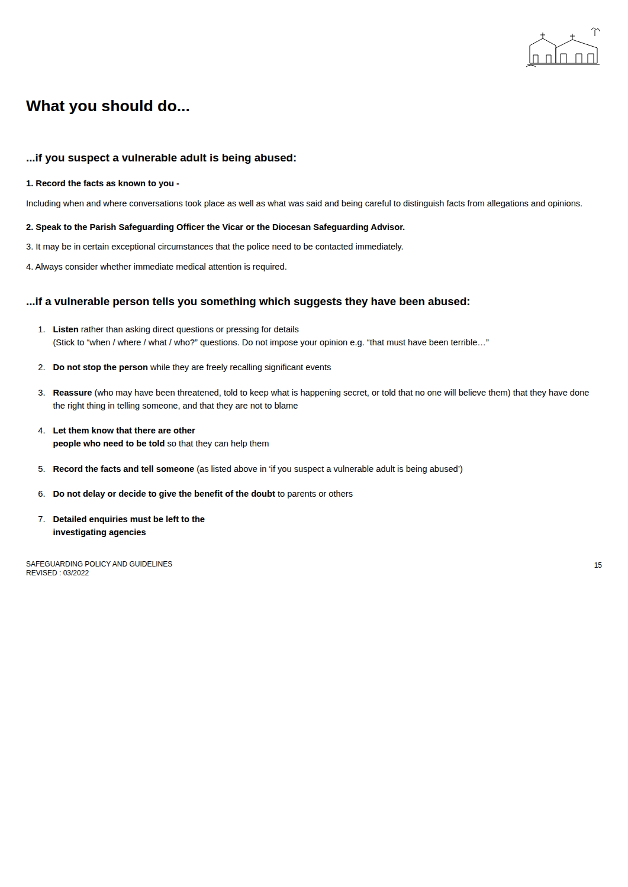What you should do...
...if you suspect a vulnerable adult is being abused:
1. Record the facts as known to you -
Including when and where conversations took place as well as what was said and being careful to distinguish facts from allegations and opinions.
2. Speak to the Parish Safeguarding Officer the Vicar or the Diocesan Safeguarding Advisor.
3. It may be in certain exceptional circumstances that the police need to be contacted immediately.
4. Always consider whether immediate medical attention is required.
...if a vulnerable person tells you something which suggests they have been abused:
Listen rather than asking direct questions or pressing for details
(Stick to “when / where / what / who?” questions. Do not impose your opinion e.g. “that must have been terrible…”
Do not stop the person while they are freely recalling significant events
Reassure (who may have been threatened, told to keep what is happening secret, or told that no one will believe them) that they have done the right thing in telling someone, and that they are not to blame
Let them know that there are other
people who need to be told so that they can help them
Record the facts and tell someone (as listed above in ‘if you suspect a vulnerable adult is being abused’)
Do not delay or decide to give the benefit of the doubt to parents or others
Detailed enquiries must be left to the
investigating agencies
SAFEGUARDING POLICY AND GUIDELINES
REVISED : 03/2022
15